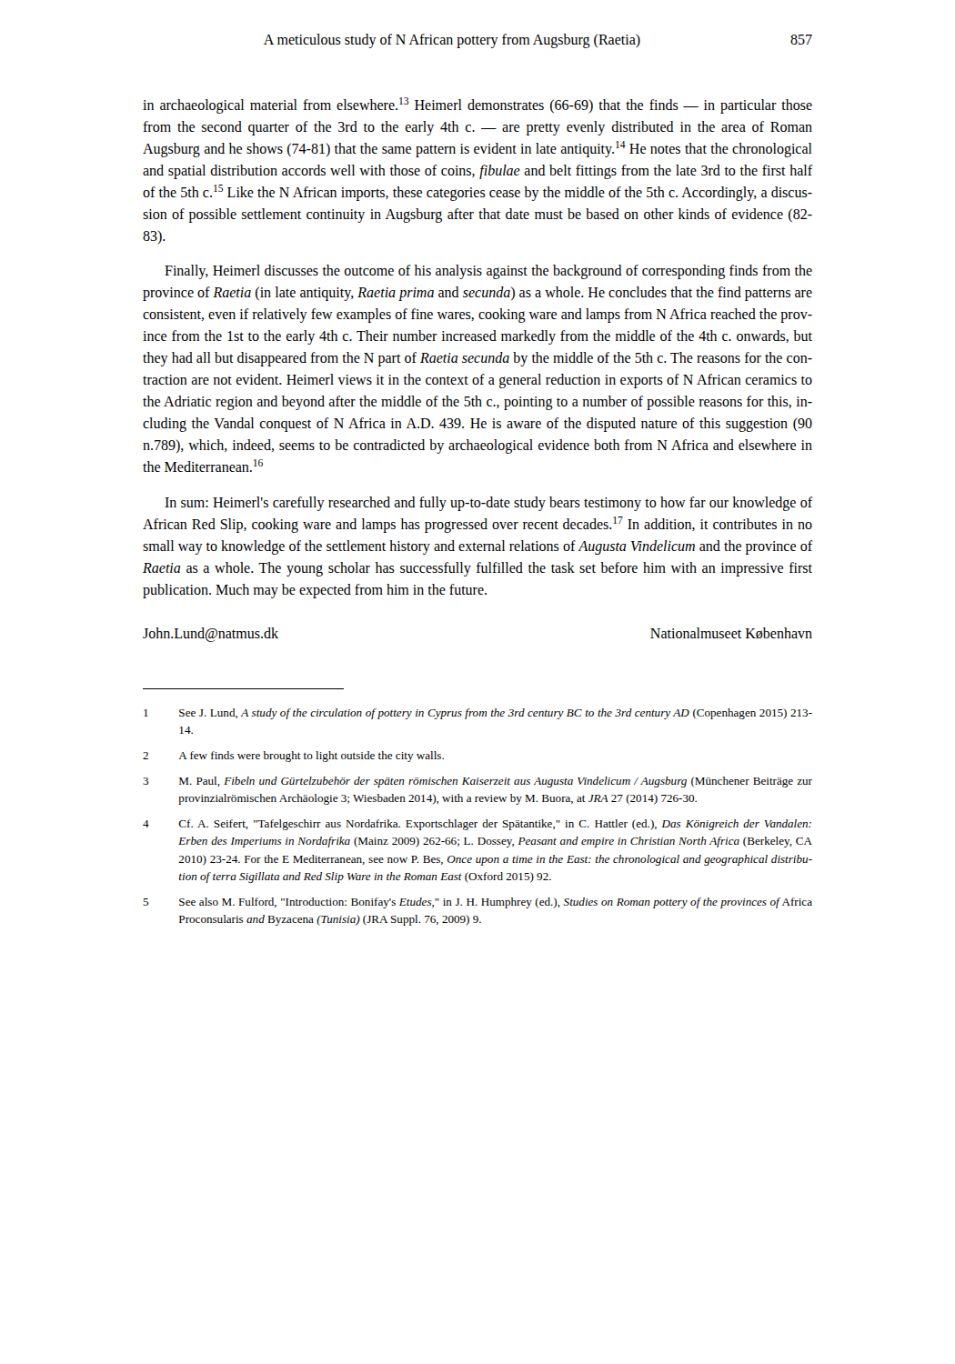A meticulous study of N African pottery from Augsburg (Raetia) 857
in archaeological material from elsewhere.13 Heimerl demonstrates (66-69) that the finds — in particular those from the second quarter of the 3rd to the early 4th c. — are pretty evenly distributed in the area of Roman Augsburg and he shows (74-81) that the same pattern is evident in late antiquity.14 He notes that the chronological and spatial distribution accords well with those of coins, fibulae and belt fittings from the late 3rd to the first half of the 5th c.15 Like the N African imports, these categories cease by the middle of the 5th c. Accordingly, a discussion of possible settlement continuity in Augsburg after that date must be based on other kinds of evidence (82-83).
Finally, Heimerl discusses the outcome of his analysis against the background of corresponding finds from the province of Raetia (in late antiquity, Raetia prima and secunda) as a whole. He concludes that the find patterns are consistent, even if relatively few examples of fine wares, cooking ware and lamps from N Africa reached the province from the 1st to the early 4th c. Their number increased markedly from the middle of the 4th c. onwards, but they had all but disappeared from the N part of Raetia secunda by the middle of the 5th c. The reasons for the contraction are not evident. Heimerl views it in the context of a general reduction in exports of N African ceramics to the Adriatic region and beyond after the middle of the 5th c., pointing to a number of possible reasons for this, including the Vandal conquest of N Africa in A.D. 439. He is aware of the disputed nature of this suggestion (90 n.789), which, indeed, seems to be contradicted by archaeological evidence both from N Africa and elsewhere in the Mediterranean.16
In sum: Heimerl's carefully researched and fully up-to-date study bears testimony to how far our knowledge of African Red Slip, cooking ware and lamps has progressed over recent decades.17 In addition, it contributes in no small way to knowledge of the settlement history and external relations of Augusta Vindelicum and the province of Raetia as a whole. The young scholar has successfully fulfilled the task set before him with an impressive first publication. Much may be expected from him in the future.
John.Lund@natmus.dk Nationalmuseet København
See J. Lund, A study of the circulation of pottery in Cyprus from the 3rd century BC to the 3rd century AD (Copenhagen 2015) 213-14.
A few finds were brought to light outside the city walls.
M. Paul, Fibeln und Gürtelzubehör der späten römischen Kaiserzeit aus Augusta Vindelicum / Augsburg (Münchener Beiträge zur provinzialrömischen Archäologie 3; Wiesbaden 2014), with a review by M. Buora, at JRA 27 (2014) 726-30.
Cf. A. Seifert, "Tafelgeschirr aus Nordafrika. Exportschlager der Spätantike," in C. Hattler (ed.), Das Königreich der Vandalen: Erben des Imperiums in Nordafrika (Mainz 2009) 262-66; L. Dossey, Peasant and empire in Christian North Africa (Berkeley, CA 2010) 23-24. For the E Mediterranean, see now P. Bes, Once upon a time in the East: the chronological and geographical distribution of terra Sigillata and Red Slip Ware in the Roman East (Oxford 2015) 92.
See also M. Fulford, "Introduction: Bonifay's Etudes," in J. H. Humphrey (ed.), Studies on Roman pottery of the provinces of Africa Proconsularis and Byzacena (Tunisia) (JRA Suppl. 76, 2009) 9.